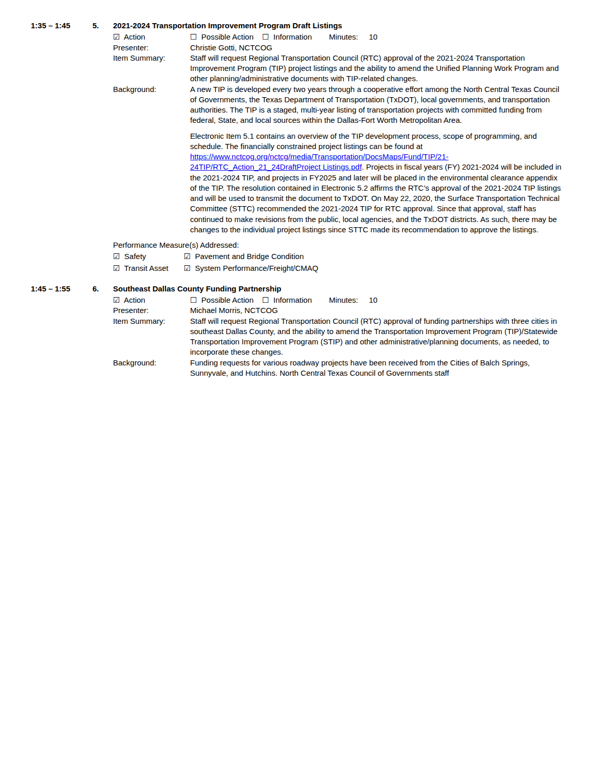| 1:35 – 1:45 | 5. | 2021-2024 Transportation Improvement Program Draft Listings / ☑ Action / ☐ Possible Action ☐ Information Minutes: 10 / / Presenter: / Christie Gotti, NCTCOG / / Item Summary: / Staff will request Regional Transportation Council (RTC) approval of the 2021-2024 Transportation Improvement Program (TIP) project listings and the ability to amend the Unified Planning Work Program and other planning/administrative documents with TIP-related changes. / / Background: / A new TIP is developed every two years through a cooperative effort among the North Central Texas Council of Governments, the Texas Department of Transportation (TxDOT), local governments, and transportation authorities. The TIP is a staged, multi-year listing of transportation projects with committed funding from federal, State, and local sources within the Dallas-Fort Worth Metropolitan Area. Electronic Item 5.1 contains an overview of the TIP development process, scope of programming, and schedule. The financially constrained project listings can be found at https://www.nctcog.org/nctcg/media/Transportation/DocsMaps/Fund/TIP/21-24TIP/RTC_Action_21_24DraftProject Listings.pdf . Projects in fiscal years (FY) 2021-2024 will be included in the 2021-2024 TIP, and projects in FY2025 and later will be placed in the environmental clearance appendix of the TIP. The resolution contained in Electronic 5.2 affirms the RTC’s approval of the 2021-2024 TIP listings and will be used to transmit the document to TxDOT. On May 22, 2020, the Surface Transportation Technical Committee (STTC) recommended the 2021-2024 TIP for RTC approval. Since that approval, staff has continued to make revisions from the public, local agencies, and the TxDOT districts. As such, there may be changes to the individual project listings since STTC made its recommendation to approve the listings. / Performance Measure(s) Addressed: / ☑ Safety / ☑ Pavement and Bridge Condition / / ☑ Transit Asset / ☑ System Performance/Freight/CMAQ / |
| 1:45 – 1:55 | 6. | Southeast Dallas County Funding Partnership / ☑ Action / ☐ Possible Action ☐ Information Minutes: 10 / / Presenter: / Michael Morris, NCTCOG / / Item Summary: / Staff will request Regional Transportation Council (RTC) approval of funding partnerships with three cities in southeast Dallas County, and the ability to amend the Transportation Improvement Program (TIP)/Statewide Transportation Improvement Program (STIP) and other administrative/planning documents, as needed, to incorporate these changes. / / Background: / Funding requests for various roadway projects have been received from the Cities of Balch Springs, Sunnyvale, and Hutchins. North Central Texas Council of Governments staff / |